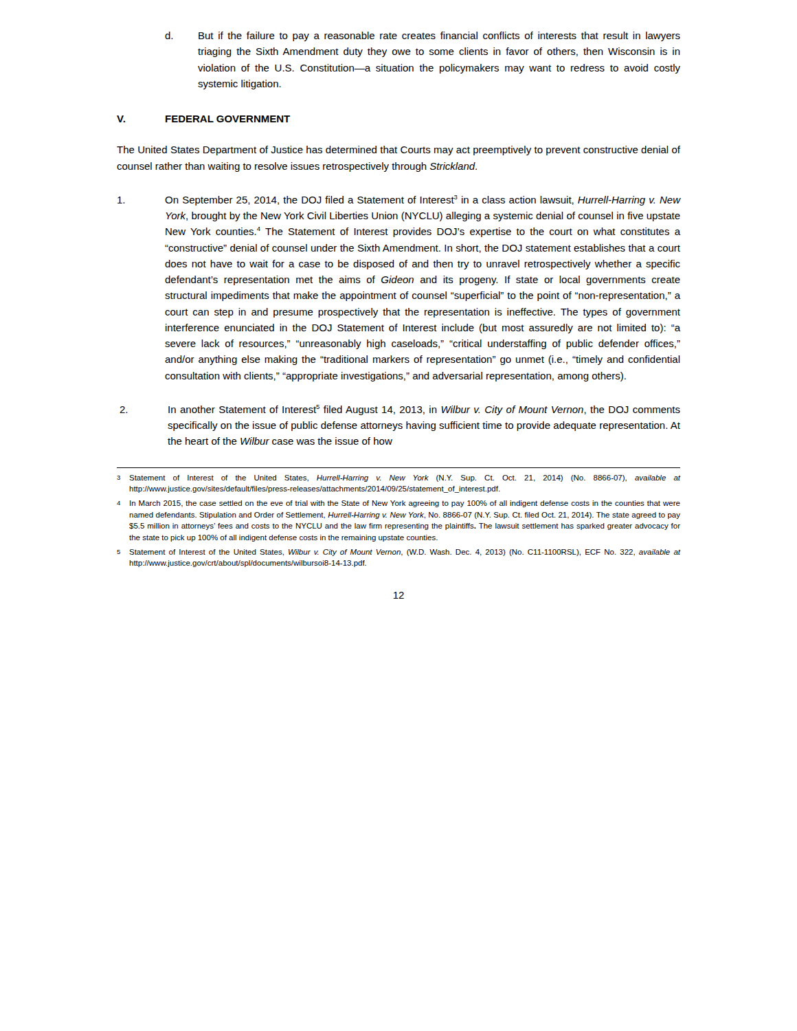d. But if the failure to pay a reasonable rate creates financial conflicts of interests that result in lawyers triaging the Sixth Amendment duty they owe to some clients in favor of others, then Wisconsin is in violation of the U.S. Constitution—a situation the policymakers may want to redress to avoid costly systemic litigation.
V. FEDERAL GOVERNMENT
The United States Department of Justice has determined that Courts may act preemptively to prevent constructive denial of counsel rather than waiting to resolve issues retrospectively through Strickland.
1. On September 25, 2014, the DOJ filed a Statement of Interest3 in a class action lawsuit, Hurrell-Harring v. New York, brought by the New York Civil Liberties Union (NYCLU) alleging a systemic denial of counsel in five upstate New York counties.4 The Statement of Interest provides DOJ’s expertise to the court on what constitutes a “constructive” denial of counsel under the Sixth Amendment. In short, the DOJ statement establishes that a court does not have to wait for a case to be disposed of and then try to unravel retrospectively whether a specific defendant’s representation met the aims of Gideon and its progeny. If state or local governments create structural impediments that make the appointment of counsel “superficial” to the point of “non-representation,” a court can step in and presume prospectively that the representation is ineffective. The types of government interference enunciated in the DOJ Statement of Interest include (but most assuredly are not limited to): “a severe lack of resources,” “unreasonably high caseloads,” “critical understaffing of public defender offices,” and/or anything else making the “traditional markers of representation” go unmet (i.e., “timely and confidential consultation with clients,” “appropriate investigations,” and adversarial representation, among others).
2. In another Statement of Interest5 filed August 14, 2013, in Wilbur v. City of Mount Vernon, the DOJ comments specifically on the issue of public defense attorneys having sufficient time to provide adequate representation. At the heart of the Wilbur case was the issue of how
3 Statement of Interest of the United States, Hurrell-Harring v. New York (N.Y. Sup. Ct. Oct. 21, 2014) (No. 8866-07), available at http://www.justice.gov/sites/default/files/press-releases/attachments/2014/09/25/statement_of_interest.pdf.
4 In March 2015, the case settled on the eve of trial with the State of New York agreeing to pay 100% of all indigent defense costs in the counties that were named defendants. Stipulation and Order of Settlement, Hurrell-Harring v. New York, No. 8866-07 (N.Y. Sup. Ct. filed Oct. 21, 2014). The state agreed to pay $5.5 million in attorneys’ fees and costs to the NYCLU and the law firm representing the plaintiffs. The lawsuit settlement has sparked greater advocacy for the state to pick up 100% of all indigent defense costs in the remaining upstate counties.
5 Statement of Interest of the United States, Wilbur v. City of Mount Vernon, (W.D. Wash. Dec. 4, 2013) (No. C11-1100RSL), ECF No. 322, available at http://www.justice.gov/crt/about/spl/documents/wilbursoi8-14-13.pdf.
12